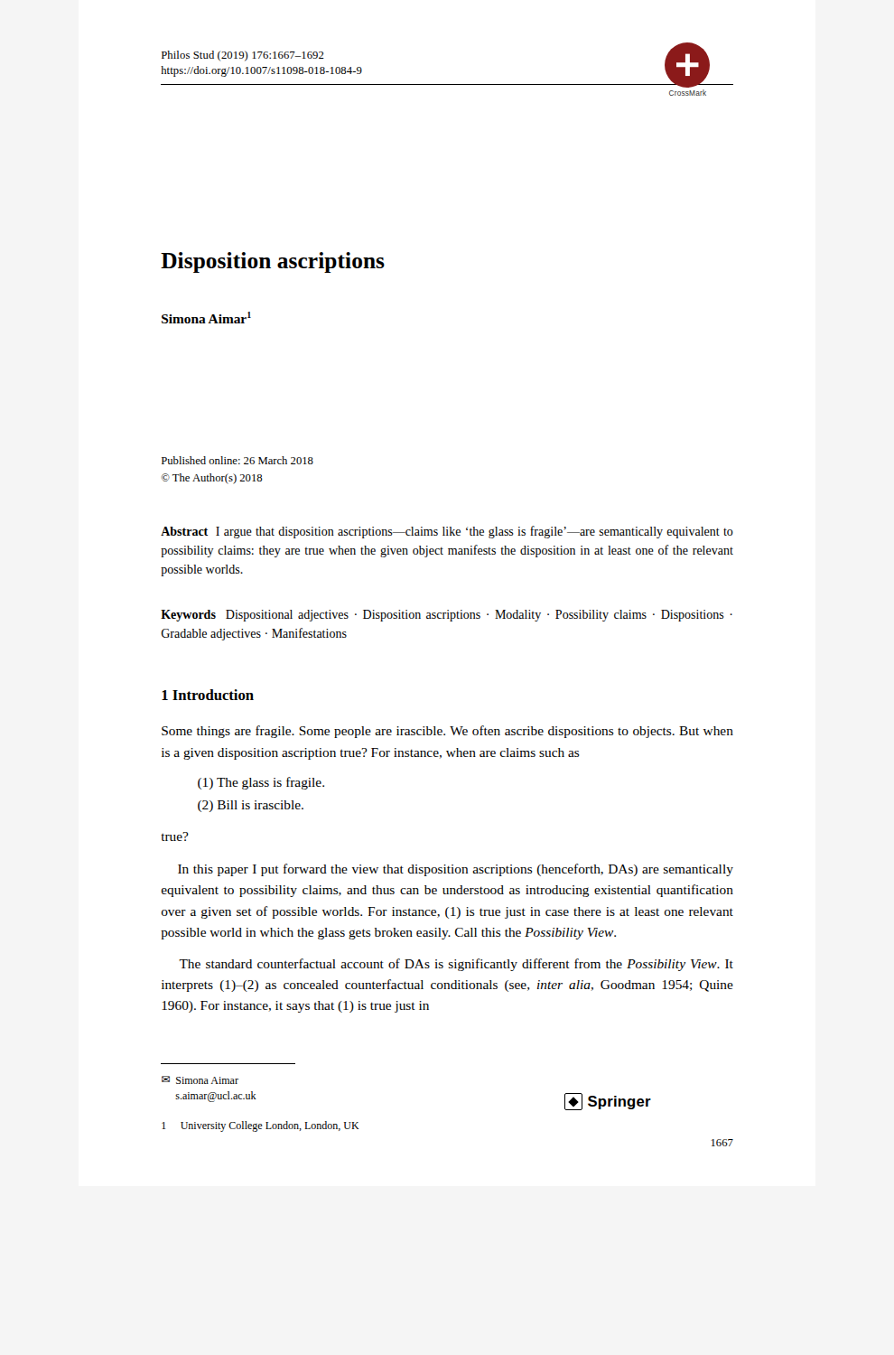Philos Stud (2019) 176:1667–1692
https://doi.org/10.1007/s11098-018-1084-9
CrossMark
Disposition ascriptions
Simona Aimar1
Published online: 26 March 2018
© The Author(s) 2018
Abstract I argue that disposition ascriptions—claims like ‘the glass is fragile’—are semantically equivalent to possibility claims: they are true when the given object manifests the disposition in at least one of the relevant possible worlds.
Keywords Dispositional adjectives · Disposition ascriptions · Modality · Possibility claims · Dispositions · Gradable adjectives · Manifestations
1 Introduction
Some things are fragile. Some people are irascible. We often ascribe dispositions to objects. But when is a given disposition ascription true? For instance, when are claims such as
(1) The glass is fragile.
(2) Bill is irascible.
true?
In this paper I put forward the view that disposition ascriptions (henceforth, DAs) are semantically equivalent to possibility claims, and thus can be understood as introducing existential quantification over a given set of possible worlds. For instance, (1) is true just in case there is at least one relevant possible world in which the glass gets broken easily. Call this the Possibility View.
The standard counterfactual account of DAs is significantly different from the Possibility View. It interprets (1)–(2) as concealed counterfactual conditionals (see, inter alia, Goodman 1954; Quine 1960). For instance, it says that (1) is true just in
✉
Simona Aimar
s.aimar@ucl.ac.uk
1
University College London, London, UK
1667 Springer